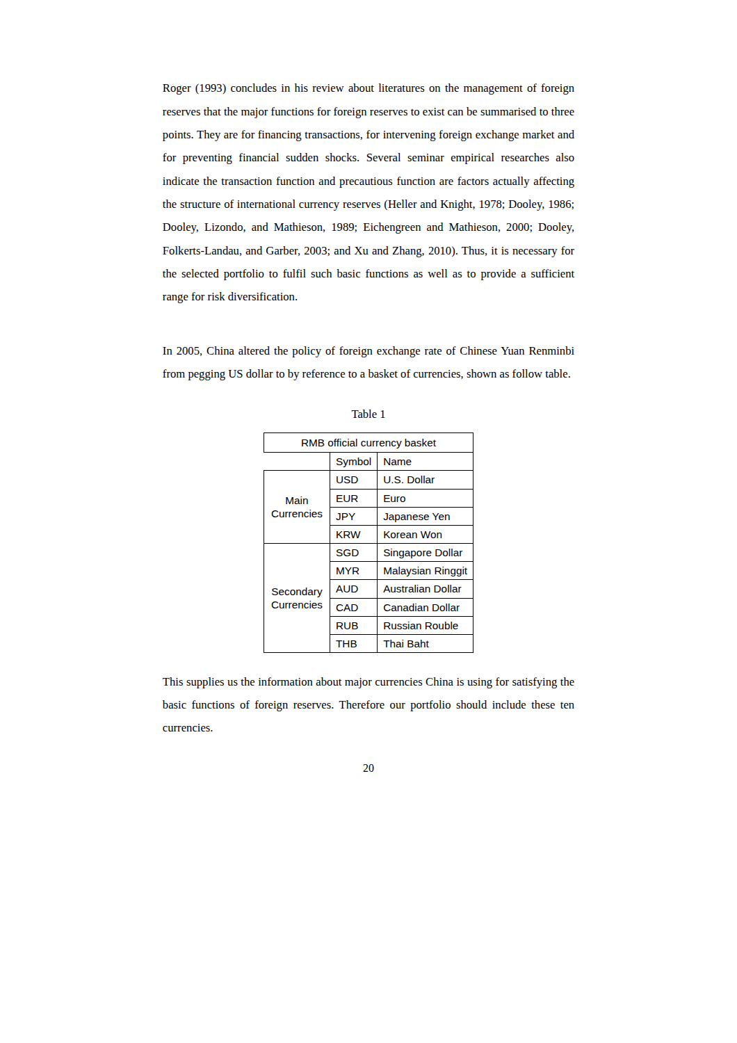Roger (1993) concludes in his review about literatures on the management of foreign reserves that the major functions for foreign reserves to exist can be summarised to three points. They are for financing transactions, for intervening foreign exchange market and for preventing financial sudden shocks. Several seminar empirical researches also indicate the transaction function and precautious function are factors actually affecting the structure of international currency reserves (Heller and Knight, 1978; Dooley, 1986; Dooley, Lizondo, and Mathieson, 1989; Eichengreen and Mathieson, 2000; Dooley, Folkerts-Landau, and Garber, 2003; and Xu and Zhang, 2010). Thus, it is necessary for the selected portfolio to fulfil such basic functions as well as to provide a sufficient range for risk diversification.
In 2005, China altered the policy of foreign exchange rate of Chinese Yuan Renminbi from pegging US dollar to by reference to a basket of currencies, shown as follow table.
Table 1
| RMB official currency basket |
| | Symbol | Name |
| Main Currencies | USD | U.S. Dollar |
| EUR | Euro |
| JPY | Japanese Yen |
| KRW | Korean Won |
| Secondary Currencies | SGD | Singapore Dollar |
| MYR | Malaysian Ringgit |
| AUD | Australian Dollar |
| CAD | Canadian Dollar |
| RUB | Russian Rouble |
| THB | Thai Baht |
This supplies us the information about major currencies China is using for satisfying the basic functions of foreign reserves. Therefore our portfolio should include these ten currencies.
20